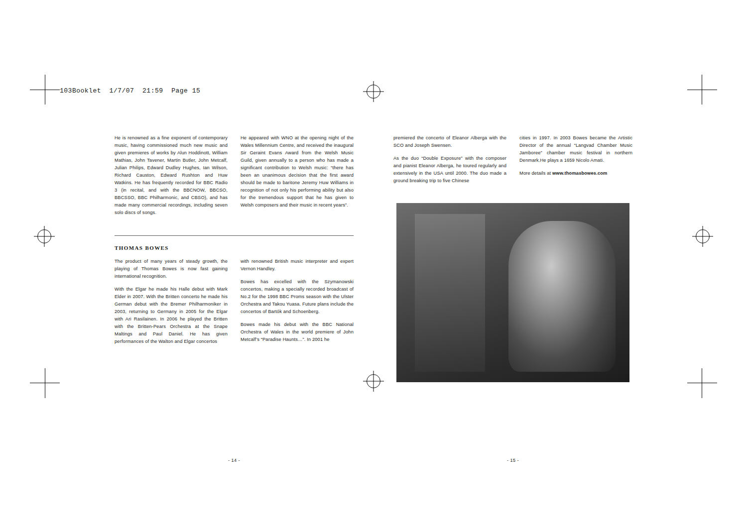103Booklet 1/7/07 21:59 Page 15
He is renowned as a fine exponent of contemporary music, having commissioned much new music and given premieres of works by Alun Hoddinott, William Mathias, John Tavener, Martin Butler, John Metcalf, Julian Philips, Edward Dudley Hughes, Ian Wilson, Richard Causton, Edward Rushton and Huw Watkins. He has frequently recorded for BBC Radio 3 (in recital, and with the BBCNOW, BBCSO, BBCSSO, BBC Philharmonic, and CBSO), and has made many commercial recordings, including seven solo discs of songs.
He appeared with WNO at the opening night of the Wales Millennium Centre, and received the inaugural Sir Geraint Evans Award from the Welsh Music Guild, given annually to a person who has made a significant contribution to Welsh music: “there has been an unanimous decision that the first award should be made to baritone Jeremy Huw Williams in recognition of not only his performing ability but also for the tremendous support that he has given to Welsh composers and their music in recent years”.
THOMAS BOWES
The product of many years of steady growth, the playing of Thomas Bowes is now fast gaining international recognition.
With the Elgar he made his Halle debut with Mark Elder in 2007. With the Britten concerto he made his German debut with the Bremer Philharmoniker in 2003, returning to Germany in 2005 for the Elgar with Ari Rasilainen. In 2006 he played the Britten with the Britten-Pears Orchestra at the Snape Maltings and Paul Daniel. He has given performances of the Walton and Elgar concertos
with renowned British music interpreter and expert Vernon Handley.
Bowes has excelled with the Szymanowski concertos, making a specially recorded broadcast of No.2 for the 1998 BBC Proms season with the Ulster Orchestra and Takou Yuasa. Future plans include the concertos of Bartók and Schoenberg.
Bowes made his debut with the BBC National Orchestra of Wales in the world premiere of John Metcalf’s “Paradise Haunts…”. In 2001 he
- 14 -
premiered the concerto of Eleanor Alberga with the SCO and Joseph Swensen.
As the duo “Double Exposure” with the composer and pianist Eleanor Alberga, he toured regularly and extensively in the USA until 2000. The duo made a ground breaking trip to five Chinese
cities in 1997. In 2003 Bowes became the Artistic Director of the annual “Langvad Chamber Music Jamboree” chamber music festival in northern Denmark.He plays a 1659 Nicolo Amati.
More details at www.thomasbowes.com
- 15 -